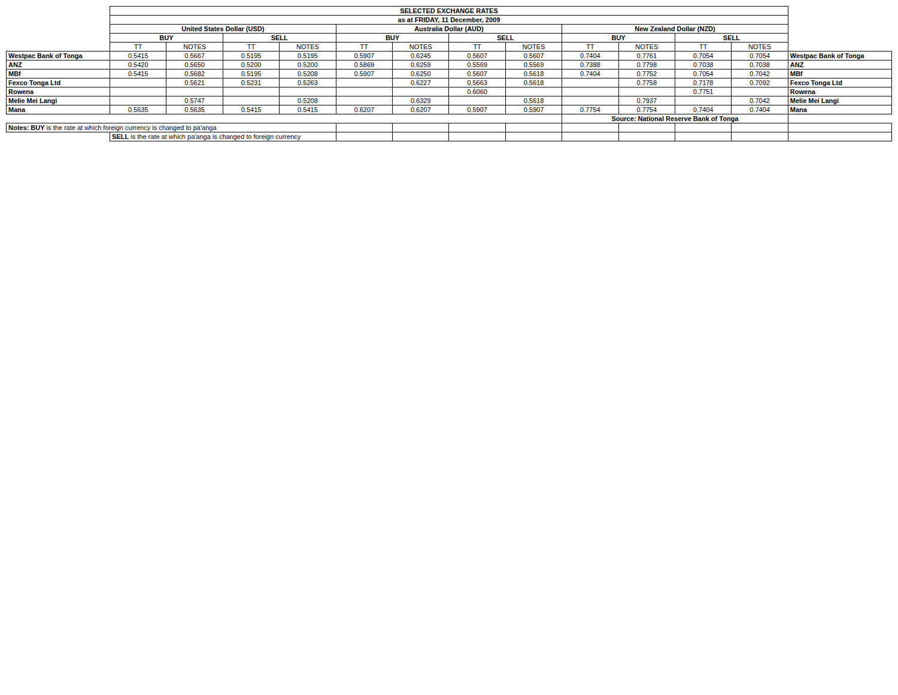| | SELECTED EXCHANGE RATES | |
| | as at FRIDAY, 11 December, 2009 | |
| | United States Dollar (USD) | Australia Dollar (AUD) | New Zealand Dollar (NZD) | |
| | BUY | SELL | BUY | SELL | BUY | SELL | |
| | TT | NOTES | TT | NOTES | TT | NOTES | TT | NOTES | TT | NOTES | TT | NOTES | |
| Westpac Bank of Tonga | 0.5415 | 0.5667 | 0.5195 | 0.5195 | 0.5907 | 0.6245 | 0.5607 | 0.5607 | 0.7404 | 0.7761 | 0.7054 | 0.7054 | Westpac Bank of Tonga |
| ANZ | 0.5420 | 0.5650 | 0.5200 | 0.5200 | 0.5869 | 0.6259 | 0.5569 | 0.5569 | 0.7388 | 0.7798 | 0.7038 | 0.7038 | ANZ |
| MBf | 0.5415 | 0.5682 | 0.5195 | 0.5208 | 0.5907 | 0.6250 | 0.5607 | 0.5618 | 0.7404 | 0.7752 | 0.7054 | 0.7042 | MBf |
| Fexco Tonga Ltd | | 0.5621 | 0.5231 | 0.5263 | | 0.6227 | 0.5663 | 0.5618 | | 0.7758 | 0.7178 | 0.7092 | Fexco Tonga Ltd |
| Rowena | | | | | | | 0.6060 | | | | 0.7751 | | Rowena |
| Melie Mei Langi | | 0.5747 | | 0.5208 | | 0.6329 | | 0.5618 | | 0.7937 | | 0.7042 | Melie Mei Langi |
| Mana | 0.5635 | 0.5635 | 0.5415 | 0.5415 | 0.6207 | 0.6207 | 0.5907 | 0.5907 | 0.7754 | 0.7754 | 0.7404 | 0.7404 | Mana |
| | | | | | | | | | Source: National Reserve Bank of Tonga | |
| Notes: BUY is the rate at which foreign currency is changed to pa'anga | | | | | | | | | |
| | SELL is the rate at which pa'anga is changed to foreign currency | | | | | | | | | |